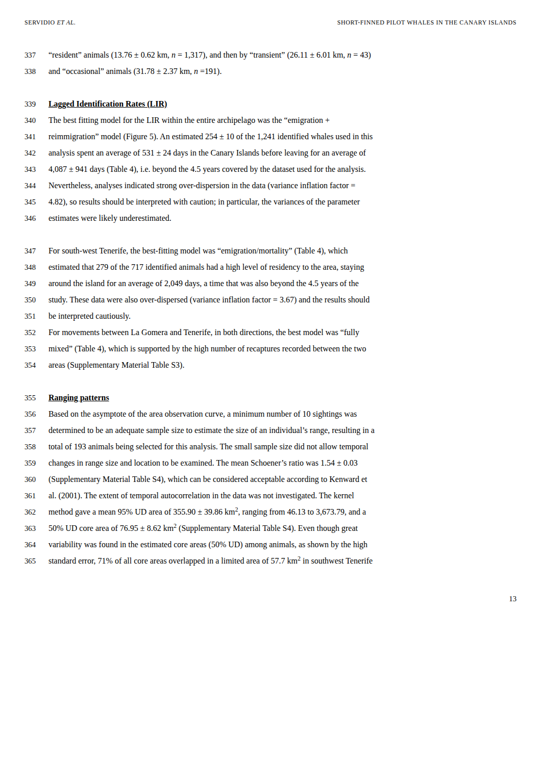SERVIDIO ET AL. SHORT-FINNED PILOT WHALES IN THE CANARY ISLANDS
337“resident” animals (13.76 ± 0.62 km, n = 1,317), and then by “transient” (26.11 ± 6.01 km, n = 43)
338 and “occasional” animals (31.78 ± 2.37 km, n =191).
339
Lagged Identification Rates (LIR)
340 The best fitting model for the LIR within the entire archipelago was the “emigration +
341 reimmigration” model (Figure 5). An estimated 254 ± 10 of the 1,241 identified whales used in this
342 analysis spent an average of 531 ± 24 days in the Canary Islands before leaving for an average of
3434,087 ± 941 days (Table 4), i.e. beyond the 4.5 years covered by the dataset used for the analysis.
344 Nevertheless, analyses indicated strong over-dispersion in the data (variance inflation factor =
3454.82), so results should be interpreted with caution; in particular, the variances of the parameter
346 estimates were likely underestimated.
347 For south-west Tenerife, the best-fitting model was “emigration/mortality” (Table 4), which
348 estimated that 279 of the 717 identified animals had a high level of residency to the area, staying
349 around the island for an average of 2,049 days, a time that was also beyond the 4.5 years of the
350 study. These data were also over-dispersed (variance inflation factor = 3.67) and the results should
351 be interpreted cautiously.
352 For movements between La Gomera and Tenerife, in both directions, the best model was “fully
353 mixed” (Table 4), which is supported by the high number of recaptures recorded between the two
354 areas (Supplementary Material Table S3).
355
Ranging patterns
356 Based on the asymptote of the area observation curve, a minimum number of 10 sightings was
357 determined to be an adequate sample size to estimate the size of an individual’s range, resulting in a
358 total of 193 animals being selected for this analysis. The small sample size did not allow temporal
359 changes in range size and location to be examined. The mean Schoener’s ratio was 1.54 ± 0.03
360(Supplementary Material Table S4), which can be considered acceptable according to Kenward et
361 al. (2001). The extent of temporal autocorrelation in the data was not investigated. The kernel
362 method gave a mean 95% UD area of 355.90 ± 39.86 km2, ranging from 46.13 to 3,673.79, and a
36350% UD core area of 76.95 ± 8.62 km2 (Supplementary Material Table S4). Even though great
364 variability was found in the estimated core areas (50% UD) among animals, as shown by the high
365 standard error, 71% of all core areas overlapped in a limited area of 57.7 km2 in southwest Tenerife
13